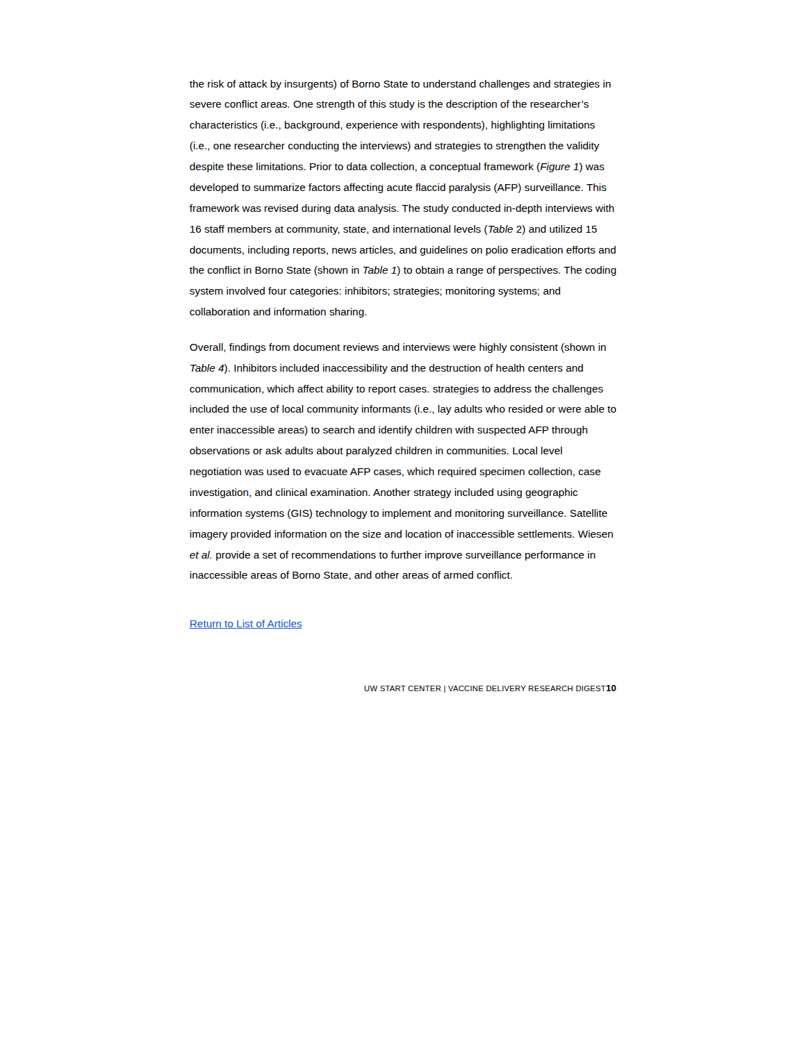the risk of attack by insurgents) of Borno State to understand challenges and strategies in severe conflict areas. One strength of this study is the description of the researcher’s characteristics (i.e., background, experience with respondents), highlighting limitations (i.e., one researcher conducting the interviews) and strategies to strengthen the validity despite these limitations. Prior to data collection, a conceptual framework (Figure 1) was developed to summarize factors affecting acute flaccid paralysis (AFP) surveillance. This framework was revised during data analysis. The study conducted in-depth interviews with 16 staff members at community, state, and international levels (Table 2) and utilized 15 documents, including reports, news articles, and guidelines on polio eradication efforts and the conflict in Borno State (shown in Table 1) to obtain a range of perspectives. The coding system involved four categories: inhibitors; strategies; monitoring systems; and collaboration and information sharing.
Overall, findings from document reviews and interviews were highly consistent (shown in Table 4). Inhibitors included inaccessibility and the destruction of health centers and communication, which affect ability to report cases. strategies to address the challenges included the use of local community informants (i.e., lay adults who resided or were able to enter inaccessible areas) to search and identify children with suspected AFP through observations or ask adults about paralyzed children in communities. Local level negotiation was used to evacuate AFP cases, which required specimen collection, case investigation, and clinical examination. Another strategy included using geographic information systems (GIS) technology to implement and monitoring surveillance. Satellite imagery provided information on the size and location of inaccessible settlements. Wiesen et al. provide a set of recommendations to further improve surveillance performance in inaccessible areas of Borno State, and other areas of armed conflict.
Return to List of Articles
UW START CENTER | VACCINE DELIVERY RESEARCH DIGEST10